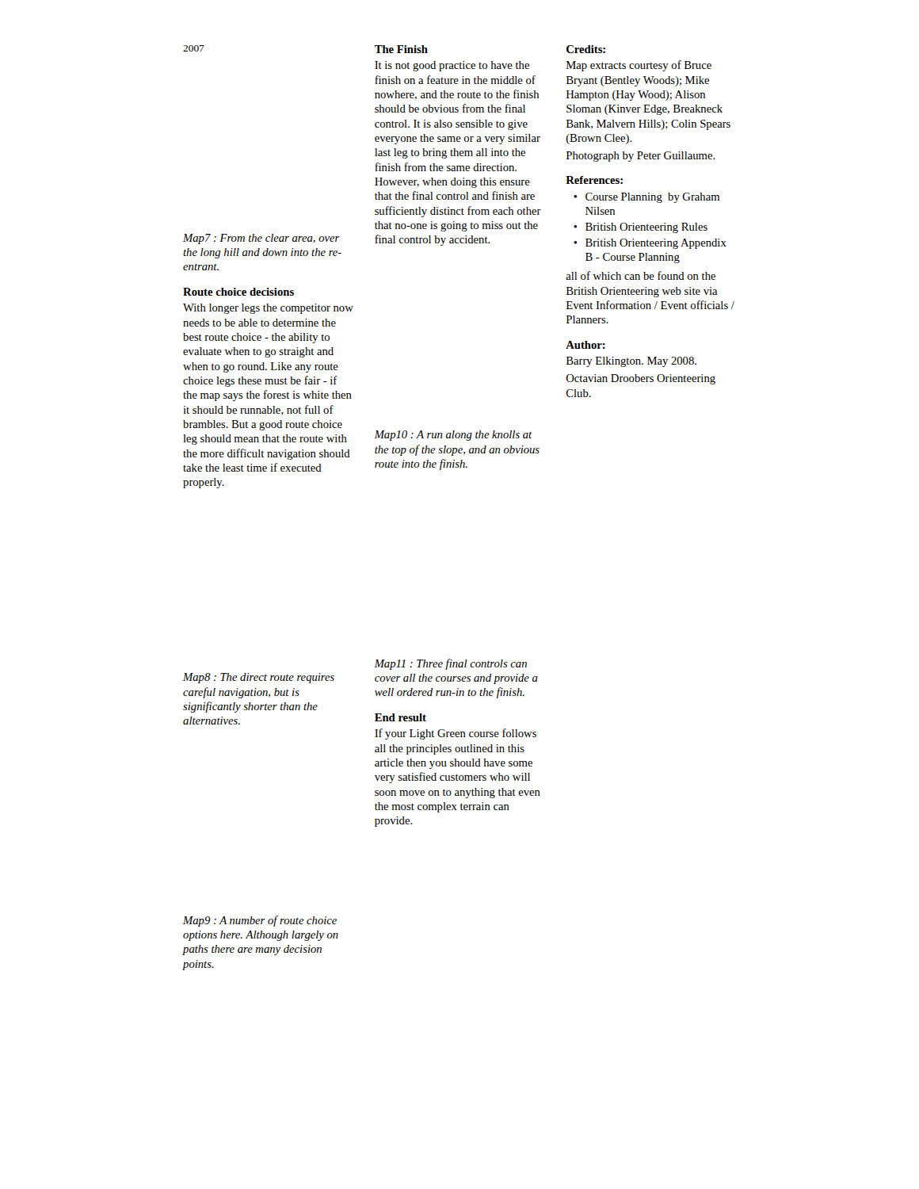2007
Map7 : From the clear area, over the long hill and down into the re-entrant.
Route choice decisions
With longer legs the competitor now needs to be able to determine the best route choice - the ability to evaluate when to go straight and when to go round. Like any route choice legs these must be fair - if the map says the forest is white then it should be runnable, not full of brambles. But a good route choice leg should mean that the route with the more difficult navigation should take the least time if executed properly.
Map8 : The direct route requires careful navigation, but is significantly shorter than the alternatives.
Map9 : A number of route choice options here. Although largely on paths there are many decision points.
The Finish
It is not good practice to have the finish on a feature in the middle of nowhere, and the route to the finish should be obvious from the final control. It is also sensible to give everyone the same or a very similar last leg to bring them all into the finish from the same direction. However, when doing this ensure that the final control and finish are sufficiently distinct from each other that no-one is going to miss out the final control by accident.
Map10 : A run along the knolls at the top of the slope, and an obvious route into the finish.
Map11 : Three final controls can cover all the courses and provide a well ordered run-in to the finish.
End result
If your Light Green course follows all the principles outlined in this article then you should have some very satisfied customers who will soon move on to anything that even the most complex terrain can provide.
Credits:
Map extracts courtesy of Bruce Bryant (Bentley Woods); Mike Hampton (Hay Wood); Alison Sloman (Kinver Edge, Breakneck Bank, Malvern Hills); Colin Spears (Brown Clee).
Photograph by Peter Guillaume.
References:
Course Planning by Graham Nilsen
British Orienteering Rules
British Orienteering Appendix B - Course Planning
all of which can be found on the British Orienteering web site via Event Information / Event officials / Planners.
Author:
Barry Elkington. May 2008.
Octavian Droobers Orienteering Club.